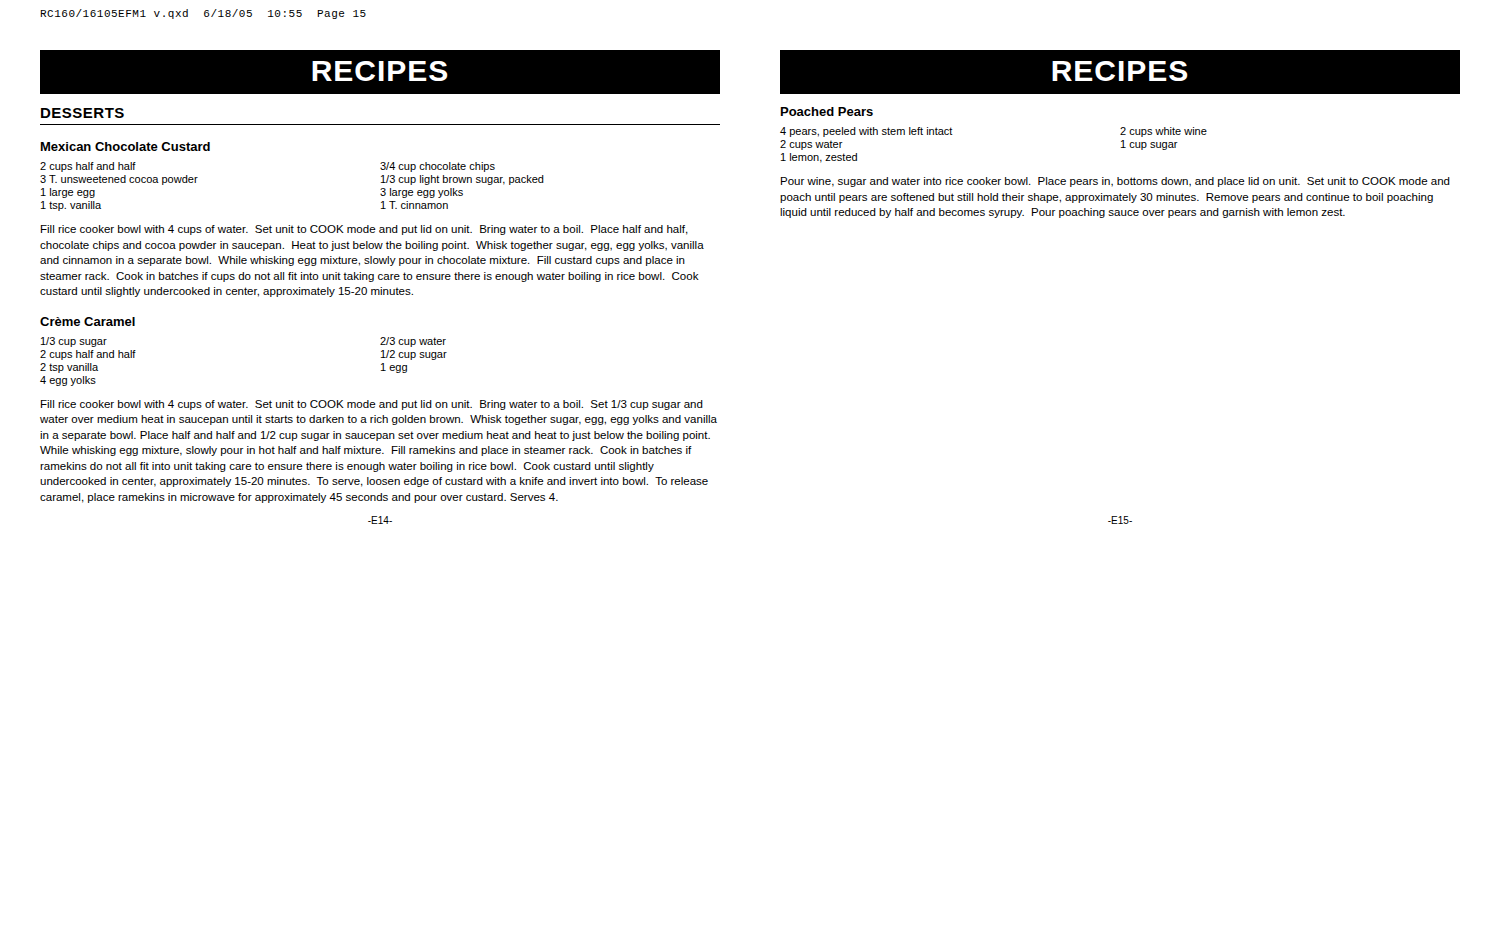RC160/16105EFM1 v.qxd 6/18/05 10:55 Page 15
RECIPES
DESSERTS
Mexican Chocolate Custard
| 2 cups half and half | 3/4 cup chocolate chips |
| 3 T. unsweetened cocoa powder | 1/3 cup light brown sugar, packed |
| 1 large egg | 3 large egg yolks |
| 1 tsp. vanilla | 1 T. cinnamon |
Fill rice cooker bowl with 4 cups of water. Set unit to COOK mode and put lid on unit. Bring water to a boil. Place half and half, chocolate chips and cocoa powder in saucepan. Heat to just below the boiling point. Whisk together sugar, egg, egg yolks, vanilla and cinnamon in a separate bowl. While whisking egg mixture, slowly pour in chocolate mixture. Fill custard cups and place in steamer rack. Cook in batches if cups do not all fit into unit taking care to ensure there is enough water boiling in rice bowl. Cook custard until slightly undercooked in center, approximately 15-20 minutes.
Crème Caramel
| 1/3 cup sugar | 2/3 cup water |
| 2 cups half and half | 1/2 cup sugar |
| 2 tsp vanilla | 1 egg |
| 4 egg yolks | |
Fill rice cooker bowl with 4 cups of water. Set unit to COOK mode and put lid on unit. Bring water to a boil. Set 1/3 cup sugar and water over medium heat in saucepan until it starts to darken to a rich golden brown. Whisk together sugar, egg, egg yolks and vanilla in a separate bowl. Place half and half and 1/2 cup sugar in saucepan set over medium heat and heat to just below the boiling point. While whisking egg mixture, slowly pour in hot half and half mixture. Fill ramekins and place in steamer rack. Cook in batches if ramekins do not all fit into unit taking care to ensure there is enough water boiling in rice bowl. Cook custard until slightly undercooked in center, approximately 15-20 minutes. To serve, loosen edge of custard with a knife and invert into bowl. To release caramel, place ramekins in microwave for approximately 45 seconds and pour over custard. Serves 4.
RECIPES
Poached Pears
| 4 pears, peeled with stem left intact | 2 cups white wine |
| 2 cups water | 1 cup sugar |
| 1 lemon, zested | |
Pour wine, sugar and water into rice cooker bowl. Place pears in, bottoms down, and place lid on unit. Set unit to COOK mode and poach until pears are softened but still hold their shape, approximately 30 minutes. Remove pears and continue to boil poaching liquid until reduced by half and becomes syrupy. Pour poaching sauce over pears and garnish with lemon zest.
-E14-
-E15-